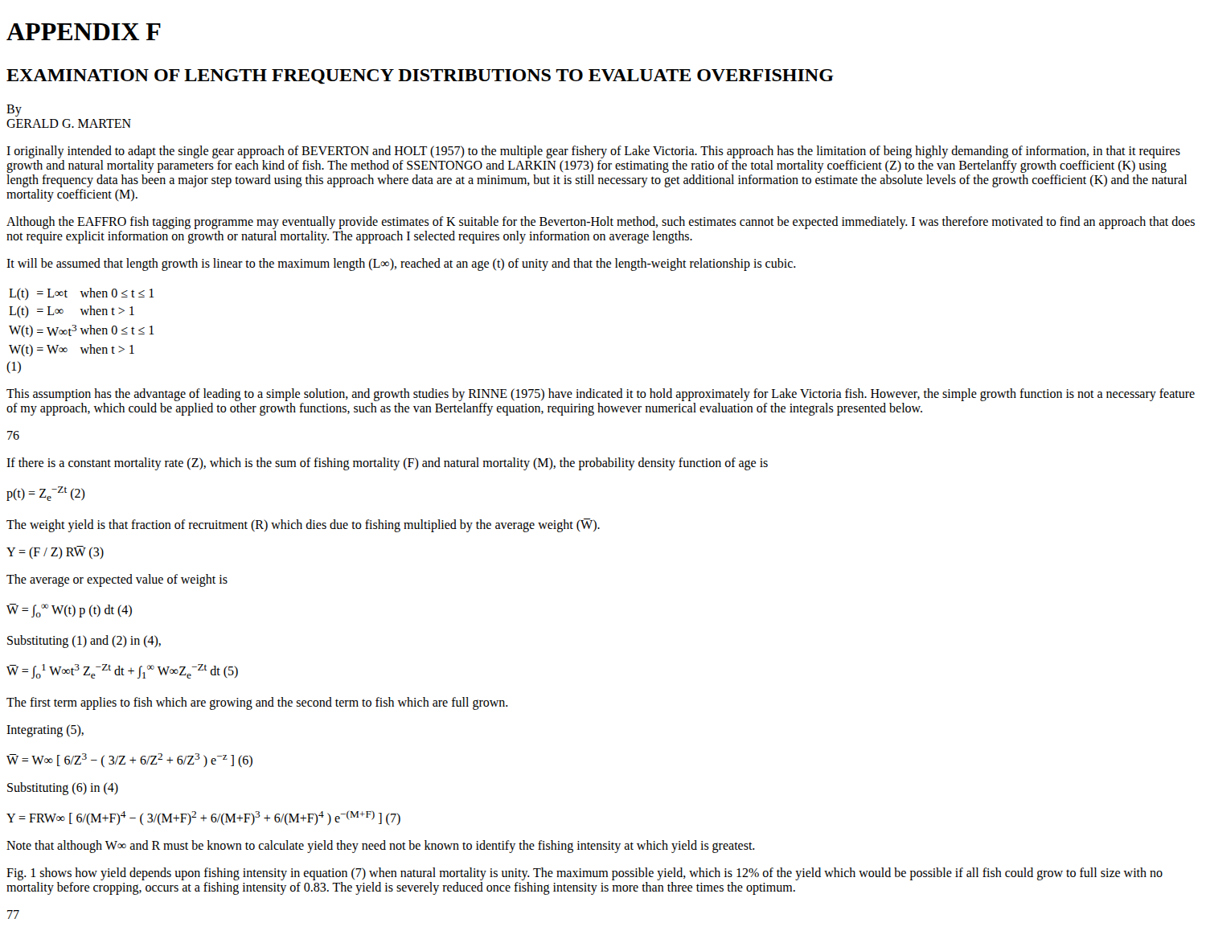APPENDIX F
EXAMINATION OF LENGTH FREQUENCY DISTRIBUTIONS TO EVALUATE OVERFISHING
By
GERALD G. MARTEN
I originally intended to adapt the single gear approach of BEVERTON and HOLT (1957) to the multiple gear fishery of Lake Victoria. This approach has the limitation of being highly demanding of information, in that it requires growth and natural mortality parameters for each kind of fish. The method of SSENTONGO and LARKIN (1973) for estimating the ratio of the total mortality coefficient (Z) to the van Bertelanffy growth coefficient (K) using length frequency data has been a major step toward using this approach where data are at a minimum, but it is still necessary to get additional information to estimate the absolute levels of the growth coefficient (K) and the natural mortality coefficient (M).
Although the EAFFRO fish tagging programme may eventually provide estimates of K suitable for the Beverton-Holt method, such estimates cannot be expected immediately. I was therefore motivated to find an approach that does not require explicit information on growth or natural mortality. The approach I selected requires only information on average lengths.
It will be assumed that length growth is linear to the maximum length (L∞), reached at an age (t) of unity and that the length-weight relationship is cubic.
| L(t) | = L∞t | when | 0 ≤ t ≤ 1 |
| L(t) | = L∞ | when | t > 1 |
| W(t) | = W∞t 3 | when | 0 ≤ t ≤ 1 |
| W(t) | = W∞ | when | t > 1 |
(1)
This assumption has the advantage of leading to a simple solution, and growth studies by RINNE (1975) have indicated it to hold approximately for Lake Victoria fish. However, the simple growth function is not a necessary feature of my approach, which could be applied to other growth functions, such as the van Bertelanffy equation, requiring however numerical evaluation of the integrals presented below.
76
If there is a constant mortality rate (Z), which is the sum of fishing mortality (F) and natural mortality (M), the probability density function of age is
p(t) = Ze−Zt (2)
The weight yield is that fraction of recruitment (R) which dies due to fishing multiplied by the average weight (W̅).
Y = (F / Z) RW̅ (3)
The average or expected value of weight is
W̅ = ∫o∞ W(t) p (t) dt (4)
Substituting (1) and (2) in (4),
W̅ = ∫o1 W∞t3 Ze−Zt dt + ∫1∞ W∞Ze−Zt dt (5)
The first term applies to fish which are growing and the second term to fish which are full grown.
Integrating (5),
W̅ = W∞ [ 6/Z3 − ( 3/Z + 6/Z2 + 6/Z3 ) e−z ] (6)
Substituting (6) in (4)
Y = FRW∞ [ 6/(M+F)4 − ( 3/(M+F)2 + 6/(M+F)3 + 6/(M+F)4 ) e−(M+F) ] (7)
Note that although W∞ and R must be known to calculate yield they need not be known to identify the fishing intensity at which yield is greatest.
Fig. 1 shows how yield depends upon fishing intensity in equation (7) when natural mortality is unity. The maximum possible yield, which is 12% of the yield which would be possible if all fish could grow to full size with no mortality before cropping, occurs at a fishing intensity of 0.83. The yield is severely reduced once fishing intensity is more than three times the optimum.
77